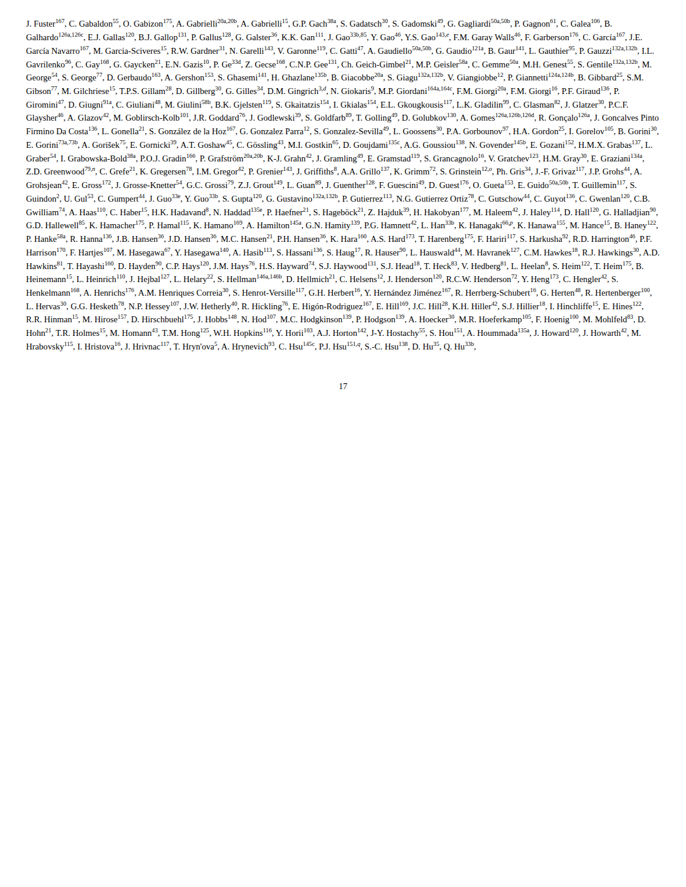J. Fuster167, C. Gabaldon55, O. Gabizon175, A. Gabrielli20a,20b, A. Gabrielli15, G.P. Gach38a, S. Gadatsch30, S. Gadomski49, G. Gagliardi50a,50b, P. Gagnon61, C. Galea106, B. Galhardo126a,126c, E.J. Gallas120, B.J. Gallop131, P. Gallus128, G. Galster36, K.K. Gan111, J. Gao33b,85, Y. Gao46, Y.S. Gao143,e, F.M. Garay Walls46, F. Garberson176, C. García167, J.E. García Navarro167, M. Garcia-Sciveres15, R.W. Gardner31, N. Garelli143, V. Garonne119, C. Gatti47, A. Gaudiello50a,50b, G. Gaudio121a, B. Gaur141, L. Gauthier95, P. Gauzzi132a,132b, I.L. Gavrilenko96, C. Gay168, G. Gaycken21, E.N. Gazis10, P. Ge33d, Z. Gecse168, C.N.P. Gee131, Ch. Geich-Gimbel21, M.P. Geisler58a, C. Gemme50a, M.H. Genest55, S. Gentile132a,132b, M. George54, S. George77, D. Gerbaudo163, A. Gershon153, S. Ghasemi141, H. Ghazlane135b, B. Giacobbe20a, S. Giagu132a,132b, V. Giangiobbe12, P. Giannetti124a,124b, B. Gibbard25, S.M. Gibson77, M. Gilchriese15, T.P.S. Gillam28, D. Gillberg30, G. Gilles34, D.M. Gingrich3,d, N. Giokaris9, M.P. Giordani164a,164c, F.M. Giorgi20a, F.M. Giorgi16, P.F. Giraud136, P. Giromini47, D. Giugni91a, C. Giuliani48, M. Giulini58b, B.K. Gjelsten119, S. Gkaitatzis154, I. Gkialas154, E.L. Gkougkousis117, L.K. Gladilin99, C. Glasman82, J. Glatzer30, P.C.F. Glaysher46, A. Glazov42, M. Goblirsch-Kolb101, J.R. Goddard76, J. Godlewski39, S. Goldfarb89, T. Golling49, D. Golubkov130, A. Gomes126a,126b,126d, R. Gonçalo126a, J. Goncalves Pinto Firmino Da Costa136, L. Gonella21, S. González de la Hoz167, G. Gonzalez Parra12, S. Gonzalez-Sevilla49, L. Goossens30, P.A. Gorbounov97, H.A. Gordon25, I. Gorelov105, B. Gorini30, E. Gorini73a,73b, A. Gorišek75, E. Gornicki39, A.T. Goshaw45, C. Gössling43, M.I. Gostkin65, D. Goujdami135c, A.G. Goussiou138, N. Govender145b, E. Gozani152, H.M.X. Grabas137, L. Graber54, I. Grabowska-Bold38a, P.O.J. Gradin166, P. Grafström20a,20b, K-J. Grahn42, J. Gramling49, E. Gramstad119, S. Grancagnolo16, V. Gratchev123, H.M. Gray30, E. Graziani134a, Z.D. Greenwood79,n, C. Grefe21, K. Gregersen78, I.M. Gregor42, P. Grenier143, J. Griffiths8, A.A. Grillo137, K. Grimm72, S. Grinstein12,o, Ph. Gris34, J.-F. Grivaz117, J.P. Grohs44, A. Grohsjean42, E. Gross172, J. Grosse-Knetter54, G.C. Grossi79, Z.J. Grout149, L. Guan89, J. Guenther128, F. Guescini49, D. Guest176, O. Gueta153, E. Guido50a,50b, T. Guillemin117, S. Guindon2, U. Gul53, C. Gumpert44, J. Guo33e, Y. Guo33b, S. Gupta120, G. Gustavino132a,132b, P. Gutierrez113, N.G. Gutierrez Ortiz78, C. Gutschow44, C. Guyot136, C. Gwenlan120, C.B. Gwilliam74, A. Haas110, C. Haber15, H.K. Hadavand8, N. Haddad135e, P. Haefner21, S. Hageböck21, Z. Hajduk39, H. Hakobyan177, M. Haleem42, J. Haley114, D. Hall120, G. Halladjian90, G.D. Hallewell85, K. Hamacher175, P. Hamal115, K. Hamano169, A. Hamilton145a, G.N. Hamity139, P.G. Hamnett42, L. Han33b, K. Hanagaki66,p, K. Hanawa155, M. Hance15, B. Haney122, P. Hanke58a, R. Hanna136, J.B. Hansen36, J.D. Hansen36, M.C. Hansen21, P.H. Hansen36, K. Hara160, A.S. Hard173, T. Harenberg175, F. Hariri117, S. Harkusha92, R.D. Harrington46, P.F. Harrison170, F. Hartjes107, M. Hasegawa67, Y. Hasegawa140, A. Hasib113, S. Hassani136, S. Haug17, R. Hauser90, L. Hauswald44, M. Havranek127, C.M. Hawkes18, R.J. Hawkings30, A.D. Hawkins81, T. Hayashi160, D. Hayden90, C.P. Hays120, J.M. Hays76, H.S. Hayward74, S.J. Haywood131, S.J. Head18, T. Heck83, V. Hedberg81, L. Heelan8, S. Heim122, T. Heim175, B. Heinemann15, L. Heinrich110, J. Hejbal127, L. Helary22, S. Hellman146a,146b, D. Hellmich21, C. Helsens12, J. Henderson120, R.C.W. Henderson72, Y. Heng173, C. Hengler42, S. Henkelmann168, A. Henrichs176, A.M. Henriques Correia30, S. Henrot-Versille117, G.H. Herbert16, Y. Hernández Jiménez167, R. Herrberg-Schubert16, G. Herten48, R. Hertenberger100, L. Hervas30, G.G. Hesketh78, N.P. Hessey107, J.W. Hetherly40, R. Hickling76, E. Higón-Rodriguez167, E. Hill169, J.C. Hill28, K.H. Hiller42, S.J. Hillier18, I. Hinchliffe15, E. Hines122, R.R. Hinman15, M. Hirose157, D. Hirschbuehl175, J. Hobbs148, N. Hod107, M.C. Hodgkinson139, P. Hodgson139, A. Hoecker30, M.R. Hoeferkamp105, F. Hoenig100, M. Mohlfeld83, D. Hohn21, T.R. Holmes15, M. Homann43, T.M. Hong125, W.H. Hopkins116, Y. Horii103, A.J. Horton142, J-Y. Hostachy55, S. Hou151, A. Hoummada135a, J. Howard120, J. Howarth42, M. Hrabovsky115, I. Hristova16, J. Hrivnac117, T. Hryn'ova5, A. Hrynevich93, C. Hsu145c, P.J. Hsu151,q, S.-C. Hsu138, D. Hu35, Q. Hu33b,
17